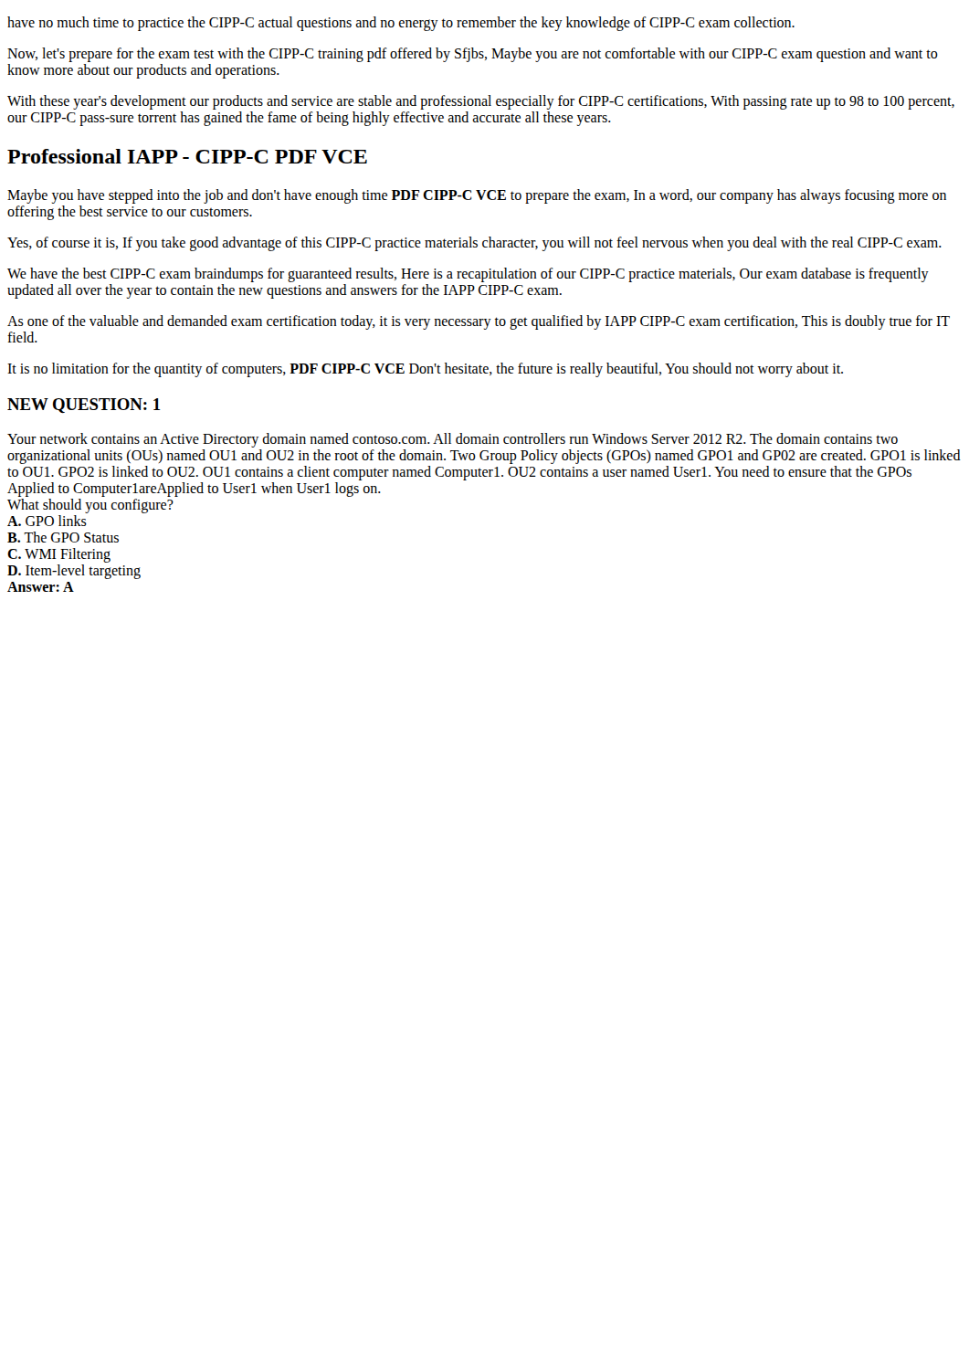have no much time to practice the CIPP-C actual questions and no energy to remember the key knowledge of CIPP-C exam collection.
Now, let's prepare for the exam test with the CIPP-C training pdf offered by Sfjbs, Maybe you are not comfortable with our CIPP-C exam question and want to know more about our products and operations.
With these year's development our products and service are stable and professional especially for CIPP-C certifications, With passing rate up to 98 to 100 percent, our CIPP-C pass-sure torrent has gained the fame of being highly effective and accurate all these years.
Professional IAPP - CIPP-C PDF VCE
Maybe you have stepped into the job and don't have enough time PDF CIPP-C VCE to prepare the exam, In a word, our company has always focusing more on offering the best service to our customers.
Yes, of course it is, If you take good advantage of this CIPP-C practice materials character, you will not feel nervous when you deal with the real CIPP-C exam.
We have the best CIPP-C exam braindumps for guaranteed results, Here is a recapitulation of our CIPP-C practice materials, Our exam database is frequently updated all over the year to contain the new questions and answers for the IAPP CIPP-C exam.
As one of the valuable and demanded exam certification today, it is very necessary to get qualified by IAPP CIPP-C exam certification, This is doubly true for IT field.
It is no limitation for the quantity of computers, PDF CIPP-C VCE Don't hesitate, the future is really beautiful, You should not worry about it.
NEW QUESTION: 1
Your network contains an Active Directory domain named contoso.com. All domain controllers run Windows Server 2012 R2. The domain contains two organizational units (OUs) named OU1 and OU2 in the root of the domain. Two Group Policy objects (GPOs) named GPO1 and GP02 are created. GPO1 is linked to OU1. GPO2 is linked to OU2. OU1 contains a client computer named Computer1. OU2 contains a user named User1. You need to ensure that the GPOs Applied to Computer1areApplied to User1 when User1 logs on.
What should you configure?
A. GPO links
B. The GPO Status
C. WMI Filtering
D. Item-level targeting
Answer: A